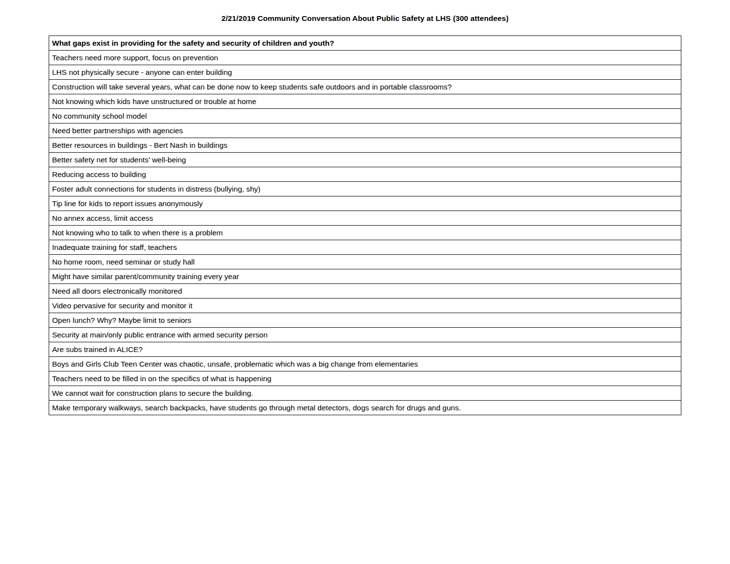2/21/2019 Community Conversation About Public Safety at LHS (300 attendees)
| What gaps exist in providing for the safety and security of children and youth? |
| Teachers need more support, focus on prevention |
| LHS not physically secure - anyone can enter building |
| Construction will take several years, what can be done now to keep students safe outdoors and in portable classrooms? |
| Not knowing which kids have unstructured or trouble at home |
| No community school model |
| Need better partnerships with agencies |
| Better resources in buildings - Bert Nash in buildings |
| Better safety net for students' well-being |
| Reducing access to building |
| Foster adult connections for students in distress (bullying, shy) |
| Tip line for kids to report issues anonymously |
| No annex access, limit access |
| Not knowing who to talk to when there is a problem |
| Inadequate training for staff, teachers |
| No home room, need seminar or study hall |
| Might have similar parent/community training every year |
| Need all doors electronically monitored |
| Video pervasive for security and monitor it |
| Open lunch? Why? Maybe limit to seniors |
| Security at main/only public entrance with armed security person |
| Are subs trained in ALICE? |
| Boys and Girls Club Teen Center was chaotic, unsafe, problematic which was a big change from elementaries |
| Teachers need to be filled in on the specifics of what is happening |
| We cannot wait for construction plans to secure the building. |
| Make temporary walkways, search backpacks, have students go through metal detectors, dogs search for drugs and guns. |